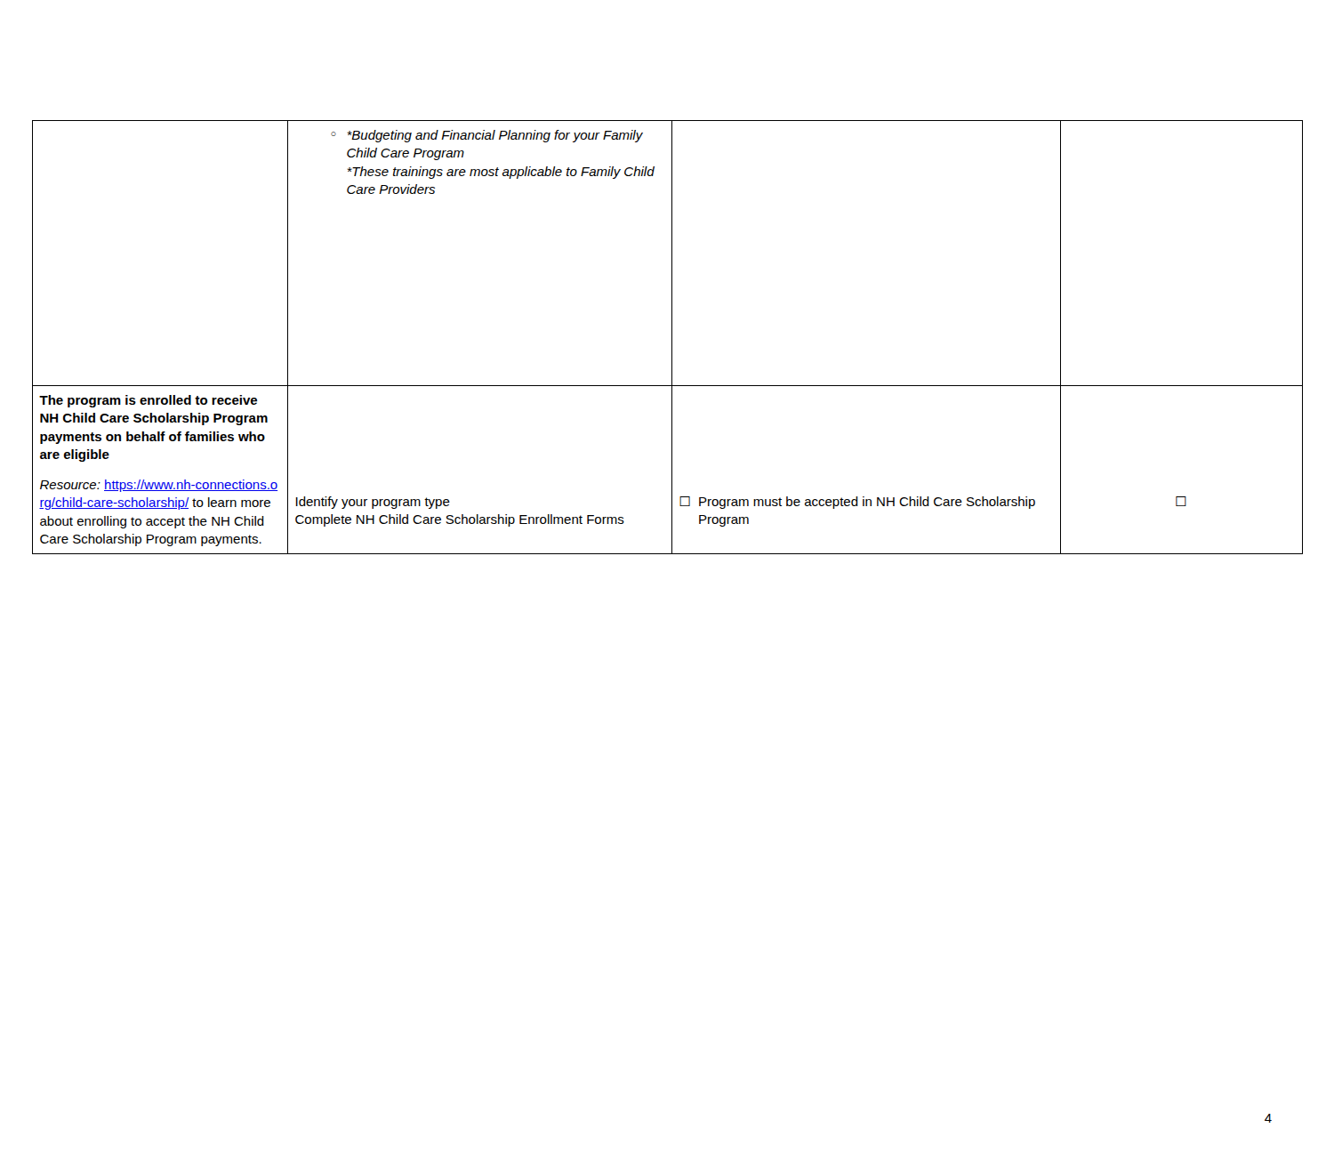| | *Budgeting and Financial Planning for your Family Child Care Program *These trainings are most applicable to Family Child Care Providers | | |
| The program is enrolled to receive NH Child Care Scholarship Program payments on behalf of families who are eligible Resource: https://www.nh-connections.org/child-care-scholarship/ to learn more about enrolling to accept the NH Child Care Scholarship Program payments. | Identify your program type Complete NH Child Care Scholarship Enrollment Forms | ☐ Program must be accepted in NH Child Care Scholarship Program | ☐ |
4